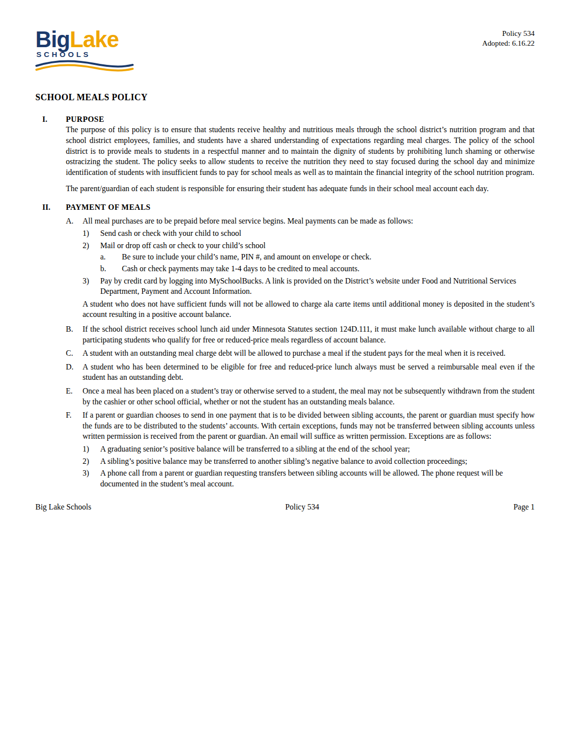Big Lake
SCHOOLS
Policy 534
Adopted: 6.16.22
School Meals Policy
I.
Purpose
The purpose of this policy is to ensure that students receive healthy and nutritious meals through the school district’s nutrition program and that school district employees, families, and students have a shared understanding of expectations regarding meal charges. The policy of the school district is to provide meals to students in a respectful manner and to maintain the dignity of students by prohibiting lunch shaming or otherwise ostracizing the student. The policy seeks to allow students to receive the nutrition they need to stay focused during the school day and minimize identification of students with insufficient funds to pay for school meals as well as to maintain the financial integrity of the school nutrition program.
The parent/guardian of each student is responsible for ensuring their student has adequate funds in their school meal account each day.
II.
Payment of Meals
A. All meal purchases are to be prepaid before meal service begins. Meal payments can be made as follows:
1) Send cash or check with your child to school
2) Mail or drop off cash or check to your child’s school
a. Be sure to include your child’s name, PIN #, and amount on envelope or check.
b. Cash or check payments may take 1-4 days to be credited to meal accounts.
3) Pay by credit card by logging into MySchoolBucks. A link is provided on the District’s website under Food and Nutritional Services Department, Payment and Account Information.
A student who does not have sufficient funds will not be allowed to charge ala carte items until additional money is deposited in the student’s account resulting in a positive account balance.
B. If the school district receives school lunch aid under Minnesota Statutes section 124D.111, it must make lunch available without charge to all participating students who qualify for free or reduced-price meals regardless of account balance.
C. A student with an outstanding meal charge debt will be allowed to purchase a meal if the student pays for the meal when it is received.
D. A student who has been determined to be eligible for free and reduced-price lunch always must be served a reimbursable meal even if the student has an outstanding debt.
E. Once a meal has been placed on a student’s tray or otherwise served to a student, the meal may not be subsequently withdrawn from the student by the cashier or other school official, whether or not the student has an outstanding meals balance.
F. If a parent or guardian chooses to send in one payment that is to be divided between sibling accounts, the parent or guardian must specify how the funds are to be distributed to the students’ accounts. With certain exceptions, funds may not be transferred between sibling accounts unless written permission is received from the parent or guardian. An email will suffice as written permission. Exceptions are as follows:
1) A graduating senior’s positive balance will be transferred to a sibling at the end of the school year;
2) A sibling’s positive balance may be transferred to another sibling’s negative balance to avoid collection proceedings;
3) A phone call from a parent or guardian requesting transfers between sibling accounts will be allowed. The phone request will be documented in the student’s meal account.
Big Lake Schools
Policy 534
Page 1